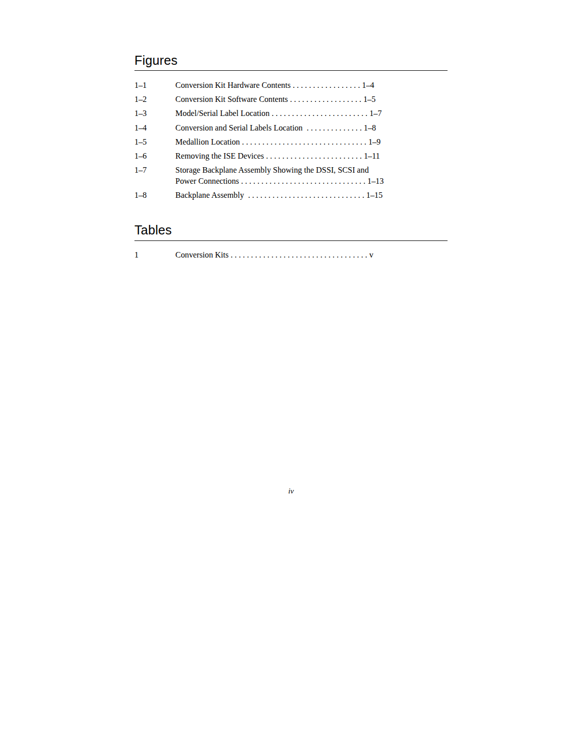Figures
| 1–1 | Conversion Kit Hardware Contents . . . . . . . . . . . . . . . . . 1–4 |
| 1–2 | Conversion Kit Software Contents . . . . . . . . . . . . . . . . . . 1–5 |
| 1–3 | Model/Serial Label Location . . . . . . . . . . . . . . . . . . . . . . . . 1–7 |
| 1–4 | Conversion and Serial Labels Location . . . . . . . . . . . . . . 1–8 |
| 1–5 | Medallion Location . . . . . . . . . . . . . . . . . . . . . . . . . . . . . . . 1–9 |
| 1–6 | Removing the ISE Devices . . . . . . . . . . . . . . . . . . . . . . . . 1–11 |
| 1–7 | Storage Backplane Assembly Showing the DSSI, SCSI and Power Connections . . . . . . . . . . . . . . . . . . . . . . . . . . . . . . . 1–13 |
| 1–8 | Backplane Assembly . . . . . . . . . . . . . . . . . . . . . . . . . . . . . 1–15 |
Tables
| 1 | Conversion Kits . . . . . . . . . . . . . . . . . . . . . . . . . . . . . . . . . . v |
iv